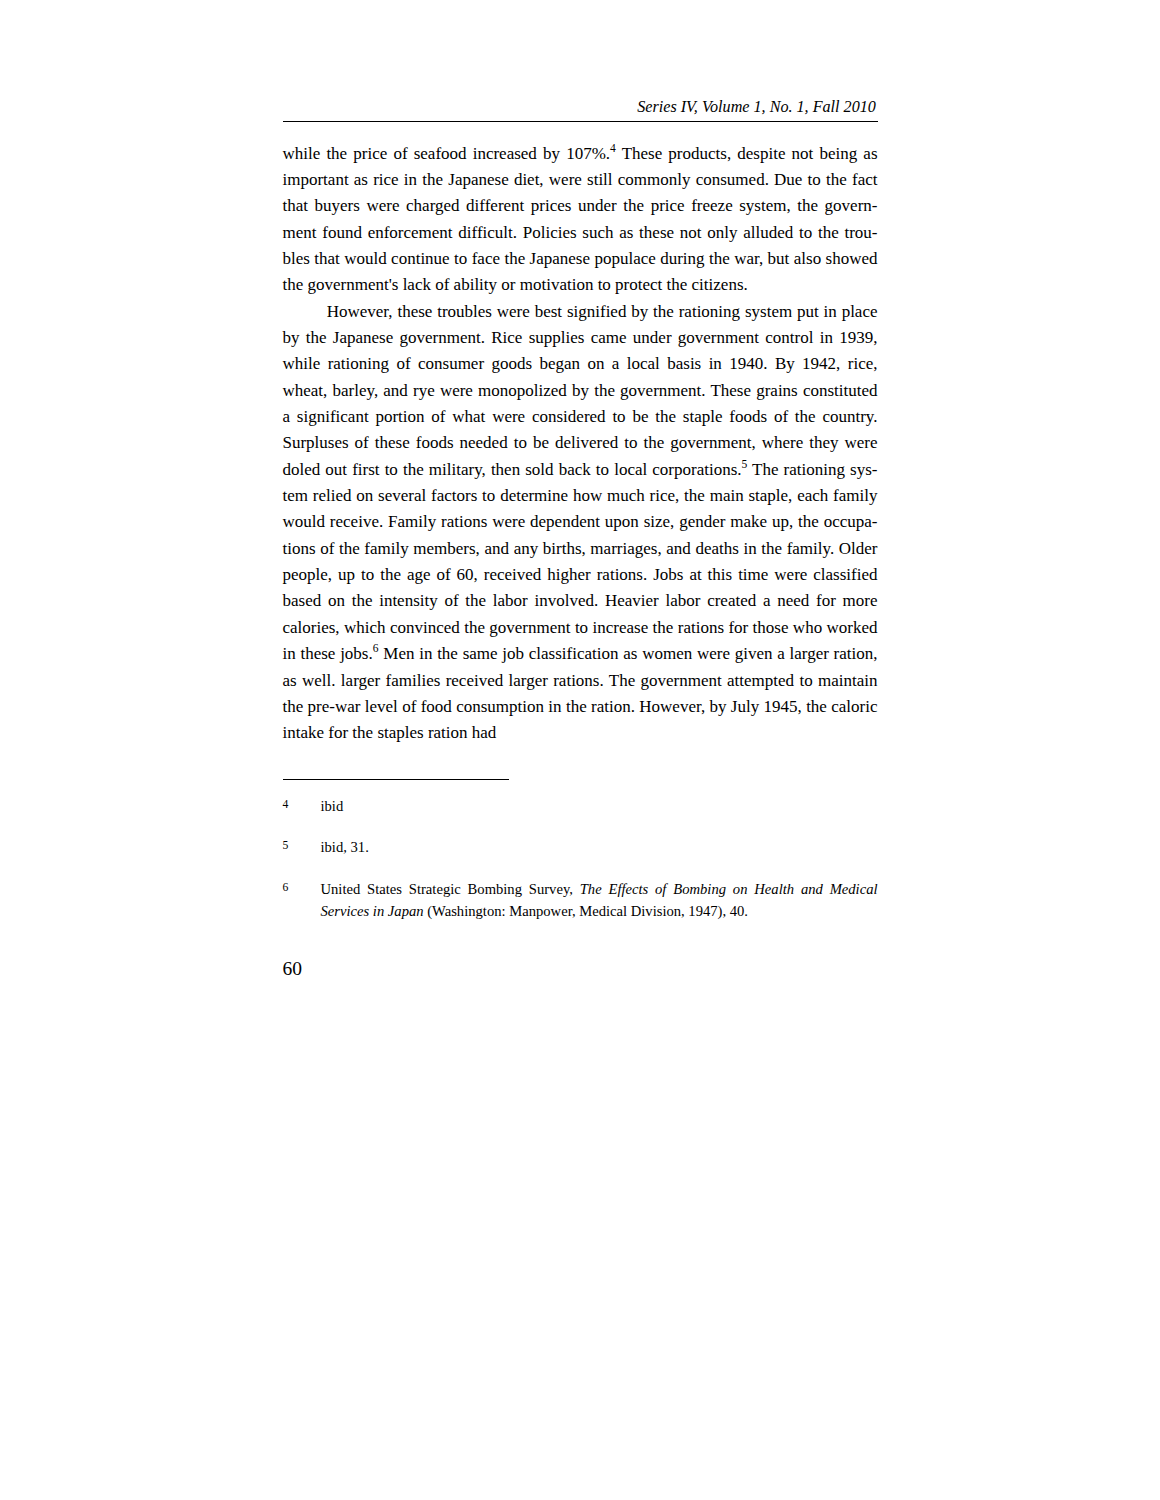Series IV, Volume 1, No. 1, Fall 2010
while the price of seafood increased by 107%.4 These products, despite not being as important as rice in the Japanese diet, were still commonly consumed. Due to the fact that buyers were charged different prices under the price freeze system, the government found enforcement difficult. Policies such as these not only alluded to the troubles that would continue to face the Japanese populace during the war, but also showed the government's lack of ability or motivation to protect the citizens.
However, these troubles were best signified by the rationing system put in place by the Japanese government. Rice supplies came under government control in 1939, while rationing of consumer goods began on a local basis in 1940. By 1942, rice, wheat, barley, and rye were monopolized by the government. These grains constituted a significant portion of what were considered to be the staple foods of the country. Surpluses of these foods needed to be delivered to the government, where they were doled out first to the military, then sold back to local corporations.5 The rationing system relied on several factors to determine how much rice, the main staple, each family would receive. Family rations were dependent upon size, gender make up, the occupations of the family members, and any births, marriages, and deaths in the family. Older people, up to the age of 60, received higher rations. Jobs at this time were classified based on the intensity of the labor involved. Heavier labor created a need for more calories, which convinced the government to increase the rations for those who worked in these jobs.6 Men in the same job classification as women were given a larger ration, as well. larger families received larger rations. The government attempted to maintain the pre-war level of food consumption in the ration. However, by July 1945, the caloric intake for the staples ration had
4ibid
5ibid, 31.
6 United States Strategic Bombing Survey, The Effects of Bombing on Health and Medical Services in Japan (Washington: Manpower, Medical Division, 1947), 40.
60